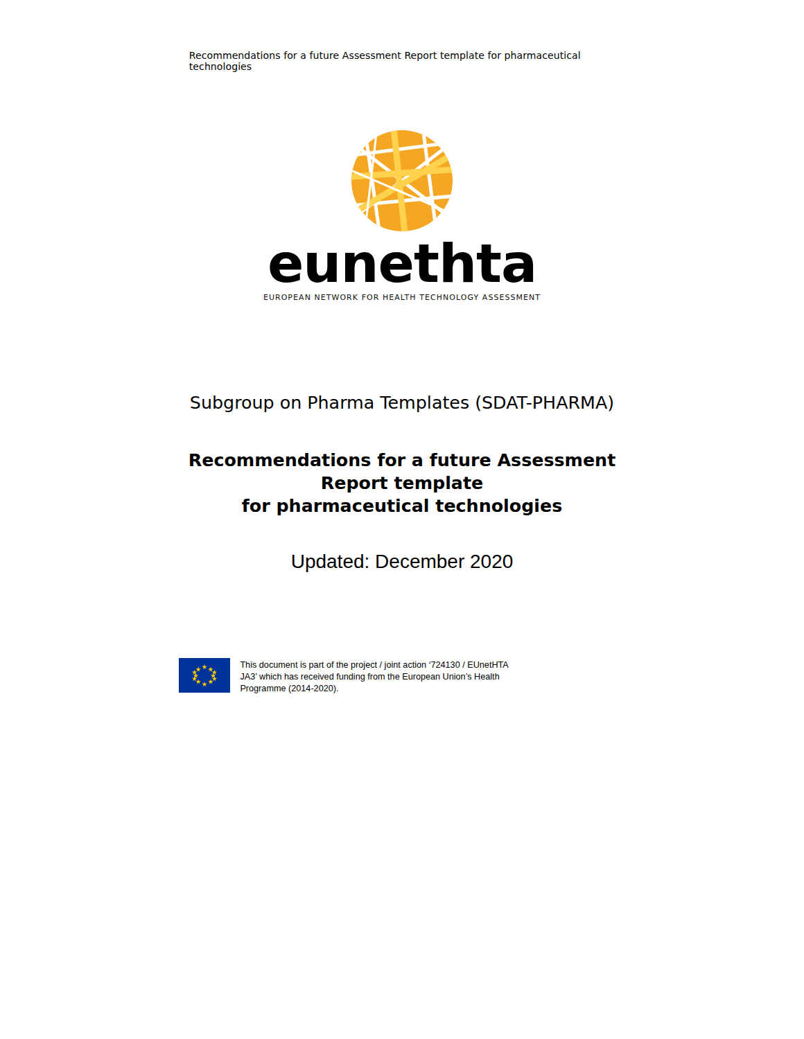Recommendations for a future Assessment Report template for pharmaceutical technologies
eunethta
EUROPEAN NETWORK FOR HEALTH TECHNOLOGY ASSESSMENT
Subgroup on Pharma Templates (SDAT-PHARMA)
Recommendations for a future Assessment Report template
for pharmaceutical technologies
Updated: December 2020
This document is part of the project / joint action ‘724130 / EUnetHTA
JA3’ which has received funding from the European Union’s Health
Programme (2014-2020).